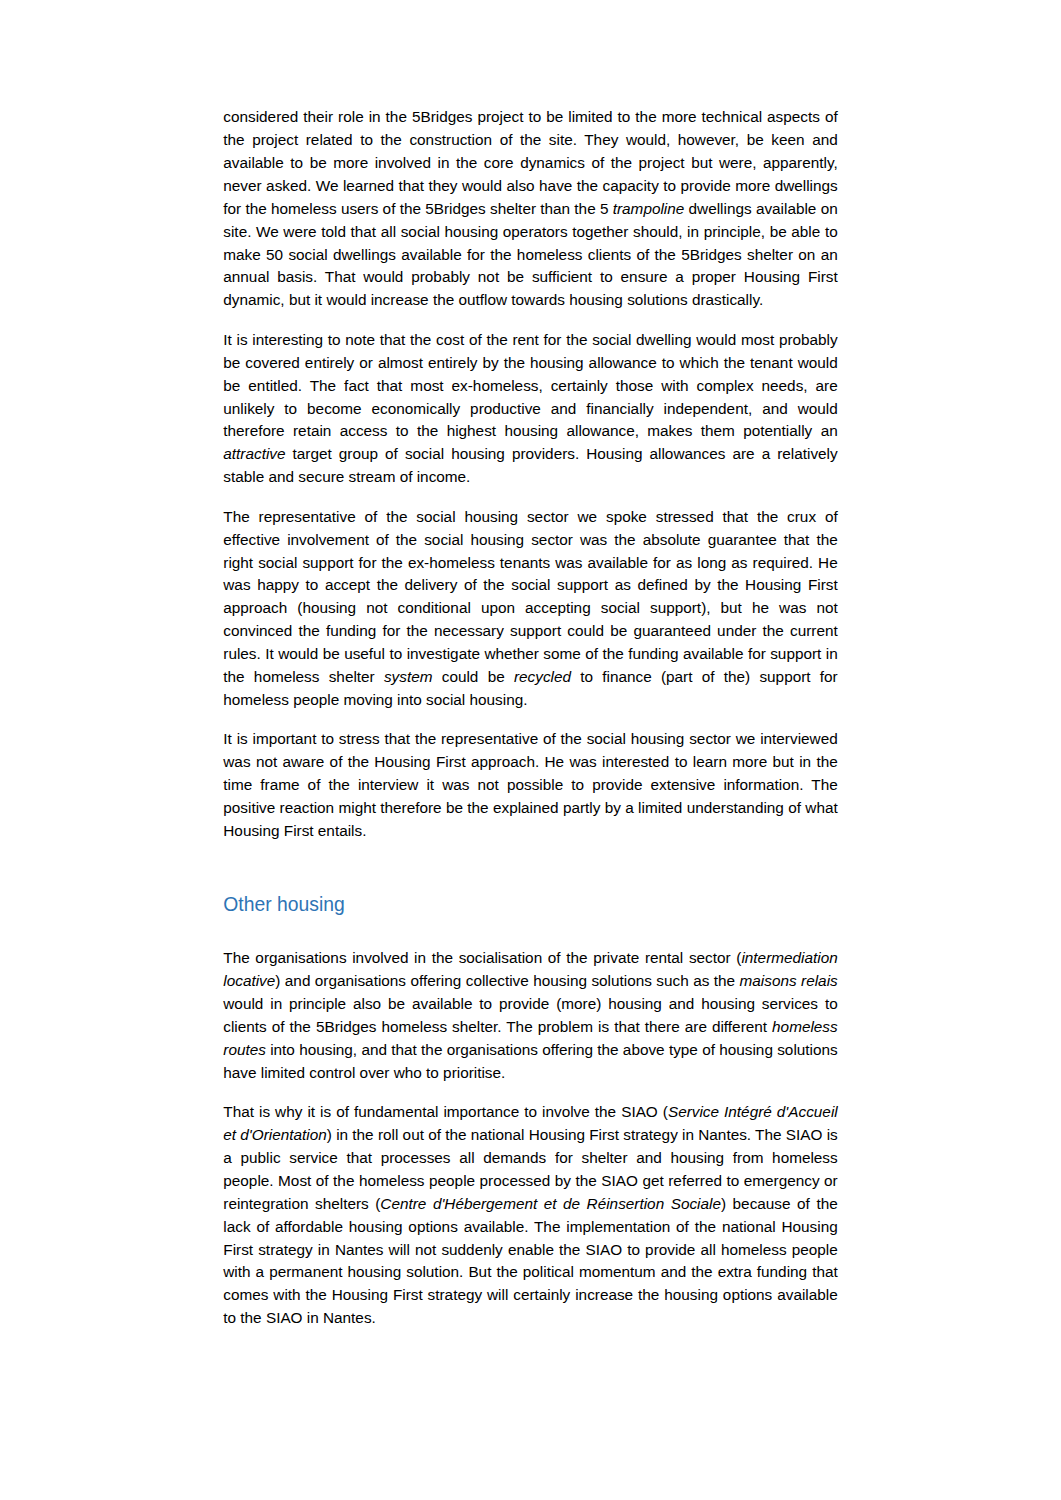considered their role in the 5Bridges project to be limited to the more technical aspects of the project related to the construction of the site. They would, however, be keen and available to be more involved in the core dynamics of the project but were, apparently, never asked. We learned that they would also have the capacity to provide more dwellings for the homeless users of the 5Bridges shelter than the 5 trampoline dwellings available on site. We were told that all social housing operators together should, in principle, be able to make 50 social dwellings available for the homeless clients of the 5Bridges shelter on an annual basis. That would probably not be sufficient to ensure a proper Housing First dynamic, but it would increase the outflow towards housing solutions drastically.
It is interesting to note that the cost of the rent for the social dwelling would most probably be covered entirely or almost entirely by the housing allowance to which the tenant would be entitled. The fact that most ex-homeless, certainly those with complex needs, are unlikely to become economically productive and financially independent, and would therefore retain access to the highest housing allowance, makes them potentially an attractive target group of social housing providers. Housing allowances are a relatively stable and secure stream of income.
The representative of the social housing sector we spoke stressed that the crux of effective involvement of the social housing sector was the absolute guarantee that the right social support for the ex-homeless tenants was available for as long as required. He was happy to accept the delivery of the social support as defined by the Housing First approach (housing not conditional upon accepting social support), but he was not convinced the funding for the necessary support could be guaranteed under the current rules. It would be useful to investigate whether some of the funding available for support in the homeless shelter system could be recycled to finance (part of the) support for homeless people moving into social housing.
It is important to stress that the representative of the social housing sector we interviewed was not aware of the Housing First approach. He was interested to learn more but in the time frame of the interview it was not possible to provide extensive information. The positive reaction might therefore be the explained partly by a limited understanding of what Housing First entails.
Other housing
The organisations involved in the socialisation of the private rental sector (intermediation locative) and organisations offering collective housing solutions such as the maisons relais would in principle also be available to provide (more) housing and housing services to clients of the 5Bridges homeless shelter. The problem is that there are different homeless routes into housing, and that the organisations offering the above type of housing solutions have limited control over who to prioritise.
That is why it is of fundamental importance to involve the SIAO (Service Intégré d'Accueil et d'Orientation) in the roll out of the national Housing First strategy in Nantes. The SIAO is a public service that processes all demands for shelter and housing from homeless people. Most of the homeless people processed by the SIAO get referred to emergency or reintegration shelters (Centre d'Hébergement et de Réinsertion Sociale) because of the lack of affordable housing options available. The implementation of the national Housing First strategy in Nantes will not suddenly enable the SIAO to provide all homeless people with a permanent housing solution. But the political momentum and the extra funding that comes with the Housing First strategy will certainly increase the housing options available to the SIAO in Nantes.